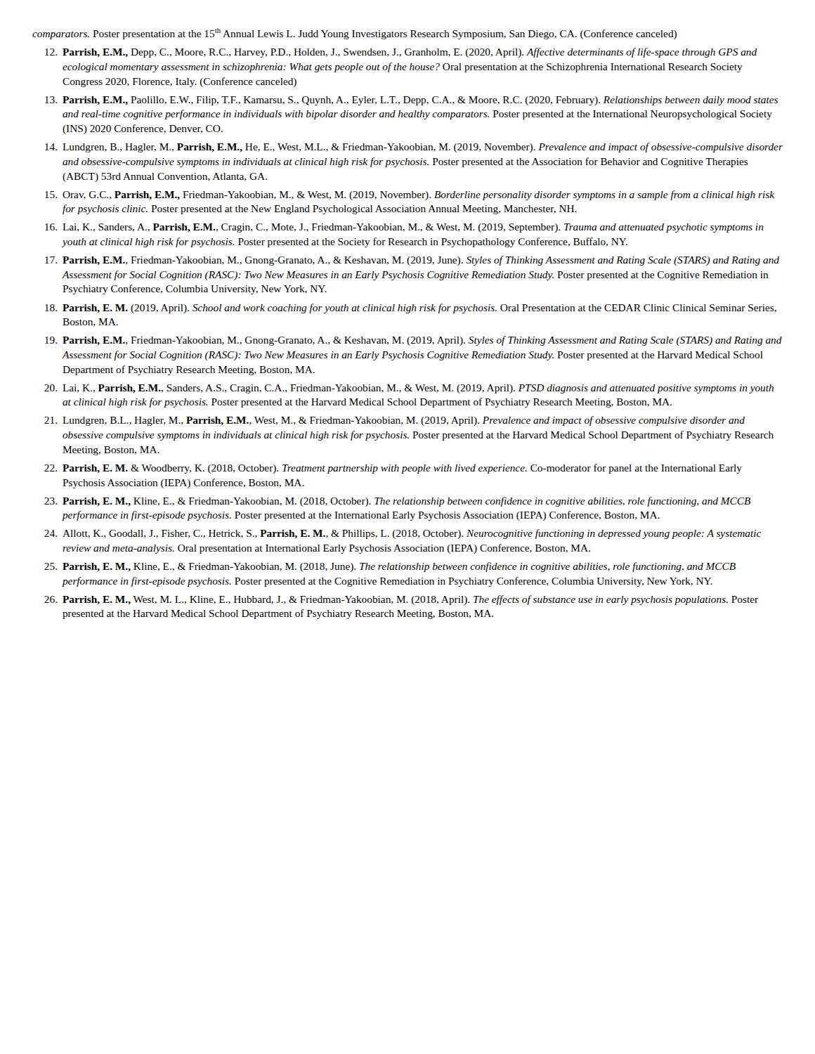comparators. Poster presentation at the 15th Annual Lewis L. Judd Young Investigators Research Symposium, San Diego, CA. (Conference canceled)
Parrish, E.M., Depp, C., Moore, R.C., Harvey, P.D., Holden, J., Swendsen, J., Granholm, E. (2020, April). Affective determinants of life-space through GPS and ecological momentary assessment in schizophrenia: What gets people out of the house? Oral presentation at the Schizophrenia International Research Society Congress 2020, Florence, Italy. (Conference canceled)
Parrish, E.M., Paolillo, E.W., Filip, T.F., Kamarsu, S., Quynh, A., Eyler, L.T., Depp, C.A., & Moore, R.C. (2020, February). Relationships between daily mood states and real-time cognitive performance in individuals with bipolar disorder and healthy comparators. Poster presented at the International Neuropsychological Society (INS) 2020 Conference, Denver, CO.
Lundgren, B., Hagler, M., Parrish, E.M., He, E., West, M.L., & Friedman-Yakoobian, M. (2019, November). Prevalence and impact of obsessive-compulsive disorder and obsessive-compulsive symptoms in individuals at clinical high risk for psychosis. Poster presented at the Association for Behavior and Cognitive Therapies (ABCT) 53rd Annual Convention, Atlanta, GA.
Orav, G.C., Parrish, E.M., Friedman-Yakoobian, M., & West, M. (2019, November). Borderline personality disorder symptoms in a sample from a clinical high risk for psychosis clinic. Poster presented at the New England Psychological Association Annual Meeting, Manchester, NH.
Lai, K., Sanders, A., Parrish, E.M., Cragin, C., Mote, J., Friedman-Yakoobian, M., & West, M. (2019, September). Trauma and attenuated psychotic symptoms in youth at clinical high risk for psychosis. Poster presented at the Society for Research in Psychopathology Conference, Buffalo, NY.
Parrish, E.M., Friedman-Yakoobian, M., Gnong-Granato, A., & Keshavan, M. (2019, June). Styles of Thinking Assessment and Rating Scale (STARS) and Rating and Assessment for Social Cognition (RASC): Two New Measures in an Early Psychosis Cognitive Remediation Study. Poster presented at the Cognitive Remediation in Psychiatry Conference, Columbia University, New York, NY.
Parrish, E. M. (2019, April). School and work coaching for youth at clinical high risk for psychosis. Oral Presentation at the CEDAR Clinic Clinical Seminar Series, Boston, MA.
Parrish, E.M., Friedman-Yakoobian, M., Gnong-Granato, A., & Keshavan, M. (2019, April). Styles of Thinking Assessment and Rating Scale (STARS) and Rating and Assessment for Social Cognition (RASC): Two New Measures in an Early Psychosis Cognitive Remediation Study. Poster presented at the Harvard Medical School Department of Psychiatry Research Meeting, Boston, MA.
Lai, K., Parrish, E.M., Sanders, A.S., Cragin, C.A., Friedman-Yakoobian, M., & West, M. (2019, April). PTSD diagnosis and attenuated positive symptoms in youth at clinical high risk for psychosis. Poster presented at the Harvard Medical School Department of Psychiatry Research Meeting, Boston, MA.
Lundgren, B.L., Hagler, M., Parrish, E.M., West, M., & Friedman-Yakoobian, M. (2019, April). Prevalence and impact of obsessive compulsive disorder and obsessive compulsive symptoms in individuals at clinical high risk for psychosis. Poster presented at the Harvard Medical School Department of Psychiatry Research Meeting, Boston, MA.
Parrish, E. M. & Woodberry, K. (2018, October). Treatment partnership with people with lived experience. Co-moderator for panel at the International Early Psychosis Association (IEPA) Conference, Boston, MA.
Parrish, E. M., Kline, E., & Friedman-Yakoobian, M. (2018, October). The relationship between confidence in cognitive abilities, role functioning, and MCCB performance in first-episode psychosis. Poster presented at the International Early Psychosis Association (IEPA) Conference, Boston, MA.
Allott, K., Goodall, J., Fisher, C., Hetrick, S., Parrish, E. M., & Phillips, L. (2018, October). Neurocognitive functioning in depressed young people: A systematic review and meta-analysis. Oral presentation at International Early Psychosis Association (IEPA) Conference, Boston, MA.
Parrish, E. M., Kline, E., & Friedman-Yakoobian, M. (2018, June). The relationship between confidence in cognitive abilities, role functioning, and MCCB performance in first-episode psychosis. Poster presented at the Cognitive Remediation in Psychiatry Conference, Columbia University, New York, NY.
Parrish, E. M., West, M. L., Kline, E., Hubbard, J., & Friedman-Yakoobian, M. (2018, April). The effects of substance use in early psychosis populations. Poster presented at the Harvard Medical School Department of Psychiatry Research Meeting, Boston, MA.